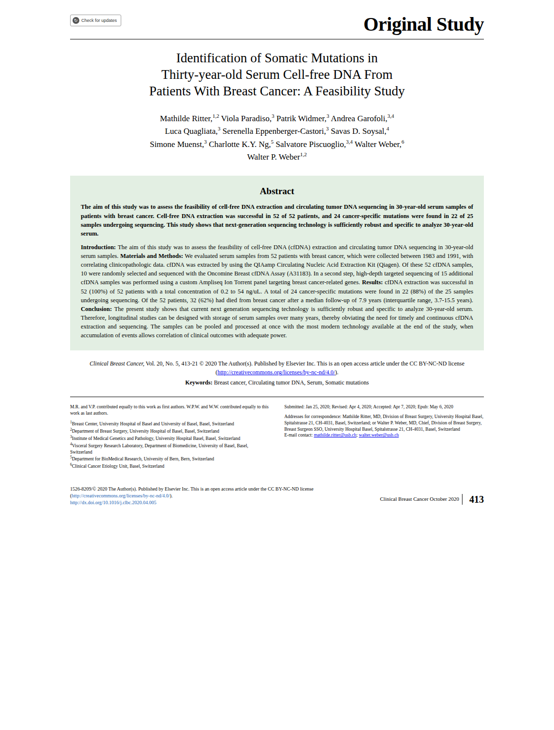↻Check for updates
Original Study
Identification of Somatic Mutations in
Thirty-year-old Serum Cell-free DNA From
Patients With Breast Cancer: A Feasibility Study
Mathilde Ritter,1,2 Viola Paradiso,3 Patrik Widmer,3 Andrea Garofoli,3,4
Luca Quagliata,3 Serenella Eppenberger-Castori,3 Savas D. Soysal,4
Simone Muenst,3 Charlotte K.Y. Ng,5 Salvatore Piscuoglio,3,4 Walter Weber,6
Walter P. Weber1,2
Abstract
The aim of this study was to assess the feasibility of cell-free DNA extraction and circulating tumor DNA sequencing in 30-year-old serum samples of patients with breast cancer. Cell-free DNA extraction was successful in 52 of 52 patients, and 24 cancer-specific mutations were found in 22 of 25 samples undergoing sequencing. This study shows that next-generation sequencing technology is sufficiently robust and specific to analyze 30-year-old serum.
Introduction: The aim of this study was to assess the feasibility of cell-free DNA (cfDNA) extraction and circulating tumor DNA sequencing in 30-year-old serum samples. Materials and Methods: We evaluated serum samples from 52 patients with breast cancer, which were collected between 1983 and 1991, with correlating clinicopathologic data. cfDNA was extracted by using the QIAamp Circulating Nucleic Acid Extraction Kit (Qiagen). Of these 52 cfDNA samples, 10 were randomly selected and sequenced with the Oncomine Breast cfDNA Assay (A31183). In a second step, high-depth targeted sequencing of 15 additional cfDNA samples was performed using a custom Ampliseq Ion Torrent panel targeting breast cancer-related genes. Results: cfDNA extraction was successful in 52 (100%) of 52 patients with a total concentration of 0.2 to 54 ng/uL. A total of 24 cancer-specific mutations were found in 22 (88%) of the 25 samples undergoing sequencing. Of the 52 patients, 32 (62%) had died from breast cancer after a median follow-up of 7.9 years (interquartile range, 3.7-15.5 years). Conclusion: The present study shows that current next generation sequencing technology is sufficiently robust and specific to analyze 30-year-old serum. Therefore, longitudinal studies can be designed with storage of serum samples over many years, thereby obviating the need for timely and continuous cfDNA extraction and sequencing. The samples can be pooled and processed at once with the most modern technology available at the end of the study, when accumulation of events allows correlation of clinical outcomes with adequate power.
Clinical Breast Cancer, Vol. 20, No. 5, 413-21 © 2020 The Author(s). Published by Elsevier Inc. This is an open access article under the CC BY-NC-ND license (http://creativecommons.org/licenses/by-nc-nd/4.0/).
Keywords: Breast cancer, Circulating tumor DNA, Serum, Somatic mutations
M.R. and V.P. contributed equally to this work as first authors. W.P.W. and W.W. contributed equally to this work as last authors.
1Breast Center, University Hospital of Basel and University of Basel, Basel, Switzerland
2Department of Breast Surgery, University Hospital of Basel, Basel, Switzerland
3Institute of Medical Genetics and Pathology, University Hospital Basel, Basel, Switzerland
4Visceral Surgery Research Laboratory, Department of Biomedicine, University of Basel, Basel, Switzerland
5Department for BioMedical Research, University of Bern, Bern, Switzerland
6Clinical Cancer Etiology Unit, Basel, Switzerland
Submitted: Jan 25, 2020; Revised: Apr 4, 2020; Accepted: Apr 7, 2020; Epub: May 6, 2020
Addresses for correspondence: Mathilde Ritter, MD, Division of Breast Surgery, University Hospital Basel, Spitalstrasse 21, CH-4031, Basel, Switzerland; or Walter P. Weber, MD, Chief, Division of Breast Surgery, Breast Surgeon SSO, University Hospital Basel, Spitalstrasse 21, CH-4031, Basel, Switzerland
E-mail contact: mathilde.ritter@usb.ch; walter.weber@usb.ch
1526-8209/© 2020 The Author(s). Published by Elsevier Inc. This is an open access article under the CC BY-NC-ND license (http://creativecommons.org/licenses/by-nc-nd/4.0/).
http://dx.doi.org/10.1016/j.clbc.2020.04.005
Clinical Breast Cancer October 2020 413